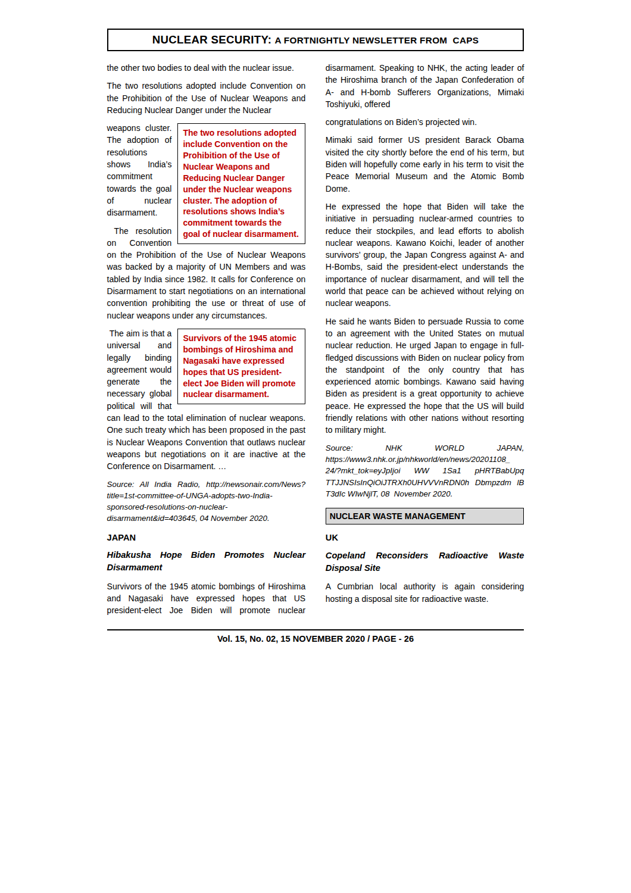NUCLEAR SECURITY: A FORTNIGHTLY NEWSLETTER FROM CAPS
the other two bodies to deal with the nuclear issue.
The two resolutions adopted include Convention on the Prohibition of the Use of Nuclear Weapons and Reducing Nuclear Danger under the Nuclear
The two resolutions adopted include Convention on the Prohibition of the Use of Nuclear Weapons and Reducing Nuclear Danger under the Nuclear weapons cluster. The adoption of resolutions shows India’s commitment towards the goal of nuclear disarmament.
weapons cluster. The adoption of resolutions shows India’s commitment towards the goal of nuclear disarmament.
The resolution on Convention on the Prohibition of the Use of Nuclear Weapons was backed by a majority of UN Members and was tabled by India since 1982. It calls for Conference on Disarmament to start negotiations on an international convention prohibiting the use or threat of use of nuclear weapons under any circumstances.
Survivors of the 1945 atomic bombings of Hiroshima and Nagasaki have expressed hopes that US president-elect Joe Biden will promote nuclear disarmament.
The aim is that a universal and legally binding agreement would generate the necessary global political will that can lead to the total elimination of nuclear weapons. One such treaty which has been proposed in the past is Nuclear Weapons Convention that outlaws nuclear weapons but negotiations on it are inactive at the Conference on Disarmament. …
Source: All India Radio, http://newsonair.com/News?title=1st-committee-of-UNGA-adopts-two-India-sponsored-resolutions-on-nuclear-disarmament&id=403645, 04 November 2020.
JAPAN
Hibakusha Hope Biden Promotes Nuclear Disarmament
Survivors of the 1945 atomic bombings of Hiroshima and Nagasaki have expressed hopes that US president-elect Joe Biden will promote nuclear disarmament. Speaking to NHK, the acting leader of the Hiroshima branch of the Japan Confederation of A- and H-bomb Sufferers Organizations, Mimaki Toshiyuki, offered
congratulations on Biden’s projected win.
Mimaki said former US president Barack Obama visited the city shortly before the end of his term, but Biden will hopefully come early in his term to visit the Peace Memorial Museum and the Atomic Bomb Dome.
He expressed the hope that Biden will take the initiative in persuading nuclear-armed countries to reduce their stockpiles, and lead efforts to abolish nuclear weapons. Kawano Koichi, leader of another survivors’ group, the Japan Congress against A- and H-Bombs, said the president-elect understands the importance of nuclear disarmament, and will tell the world that peace can be achieved without relying on nuclear weapons.
He said he wants Biden to persuade Russia to come to an agreement with the United States on mutual nuclear reduction. He urged Japan to engage in full-fledged discussions with Biden on nuclear policy from the standpoint of the only country that has experienced atomic bombings. Kawano said having Biden as president is a great opportunity to achieve peace. He expressed the hope that the US will build friendly relations with other nations without resorting to military might.
Source: NHK WORLD JAPAN, https://www3.nhk.or.jp/nhkworld/en/news/20201108_ 24/?mkt_tok=eyJpIjoi WW 1Sa1 pHRTBabUpq TTJJNSIsInQiOiJTRXh0UHVVVnRDN0h Dbmpzdm lB T3dIc WIwNjlT, 08 November 2020.
NUCLEAR WASTE MANAGEMENT
UK
Copeland Reconsiders Radioactive Waste Disposal Site
A Cumbrian local authority is again considering hosting a disposal site for radioactive waste.
Vol. 15, No. 02, 15 NOVEMBER 2020 / PAGE - 26